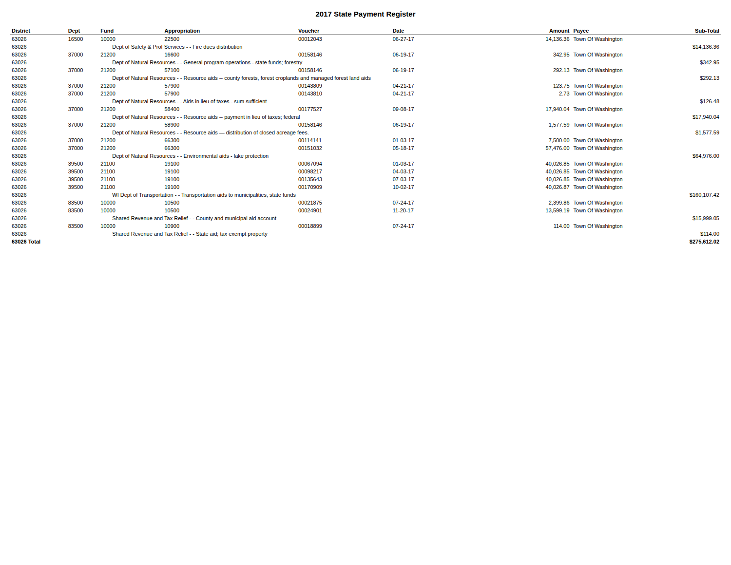2017 State Payment Register
| District | Dept | Fund | Appropriation | Voucher | Date | Amount | Payee | Sub-Total |
| --- | --- | --- | --- | --- | --- | --- | --- | --- |
| 63026 | 16500 | 10000 | 22500 | 00012043 | 06-27-17 | 14,136.36 | Town Of Washington | |
| 63026 | | Dept of Safety & Prof Services - - Fire dues distribution | | $14,136.36 |
| 63026 | 37000 | 21200 | 16600 | 00158146 | 06-19-17 | 342.95 | Town Of Washington | |
| 63026 | | Dept of Natural Resources - - General program operations - state funds; forestry | | $342.95 |
| 63026 | 37000 | 21200 | 57100 | 00158146 | 06-19-17 | 292.13 | Town Of Washington | |
| 63026 | | Dept of Natural Resources - - Resource aids -- county forests, forest croplands and managed forest land aids | | $292.13 |
| 63026 | 37000 | 21200 | 57900 | 00143809 | 04-21-17 | 123.75 | Town Of Washington | |
| 63026 | 37000 | 21200 | 57900 | 00143810 | 04-21-17 | 2.73 | Town Of Washington | |
| 63026 | | Dept of Natural Resources - - Aids in lieu of taxes - sum sufficient | | $126.48 |
| 63026 | 37000 | 21200 | 58400 | 00177527 | 09-08-17 | 17,940.04 | Town Of Washington | |
| 63026 | | Dept of Natural Resources - - Resource aids -- payment in lieu of taxes; federal | | $17,940.04 |
| 63026 | 37000 | 21200 | 58900 | 00158146 | 06-19-17 | 1,577.59 | Town Of Washington | |
| 63026 | | Dept of Natural Resources - - Resource aids — distribution of closed acreage fees. | | $1,577.59 |
| 63026 | 37000 | 21200 | 66300 | 00114141 | 01-03-17 | 7,500.00 | Town Of Washington | |
| 63026 | 37000 | 21200 | 66300 | 00151032 | 05-18-17 | 57,476.00 | Town Of Washington | |
| 63026 | | Dept of Natural Resources - - Environmental aids - lake protection | | $64,976.00 |
| 63026 | 39500 | 21100 | 19100 | 00067094 | 01-03-17 | 40,026.85 | Town Of Washington | |
| 63026 | 39500 | 21100 | 19100 | 00098217 | 04-03-17 | 40,026.85 | Town Of Washington | |
| 63026 | 39500 | 21100 | 19100 | 00135643 | 07-03-17 | 40,026.85 | Town Of Washington | |
| 63026 | 39500 | 21100 | 19100 | 00170909 | 10-02-17 | 40,026.87 | Town Of Washington | |
| 63026 | | WI Dept of Transportation - - Transportation aids to municipalities, state funds | | $160,107.42 |
| 63026 | 83500 | 10000 | 10500 | 00021875 | 07-24-17 | 2,399.86 | Town Of Washington | |
| 63026 | 83500 | 10000 | 10500 | 00024901 | 11-20-17 | 13,599.19 | Town Of Washington | |
| 63026 | | Shared Revenue and Tax Relief - - County and municipal aid account | | $15,999.05 |
| 63026 | 83500 | 10000 | 10900 | 00018899 | 07-24-17 | 114.00 | Town Of Washington | |
| 63026 | | Shared Revenue and Tax Relief - - State aid; tax exempt property | | $114.00 |
| 63026 Total | | | | | | | | $275,612.02 |